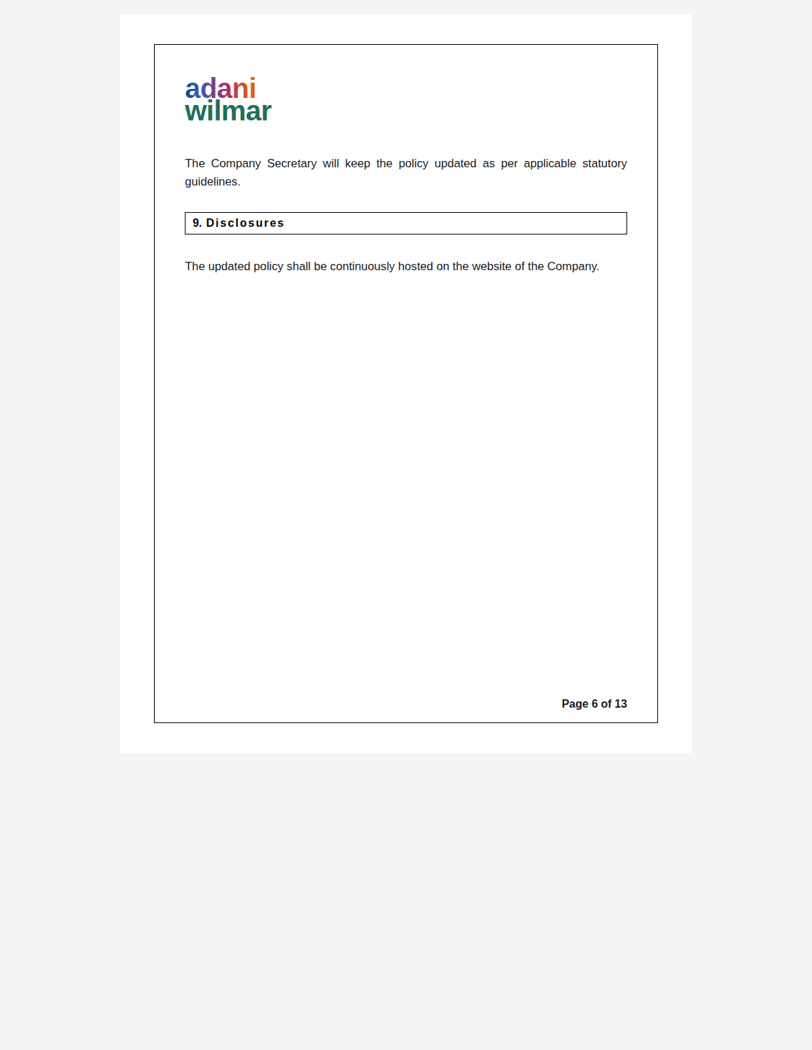adani wilmar
The Company Secretary will keep the policy updated as per applicable statutory guidelines.
9. Disclosures
The updated policy shall be continuously hosted on the website of the Company.
Page 6 of 13